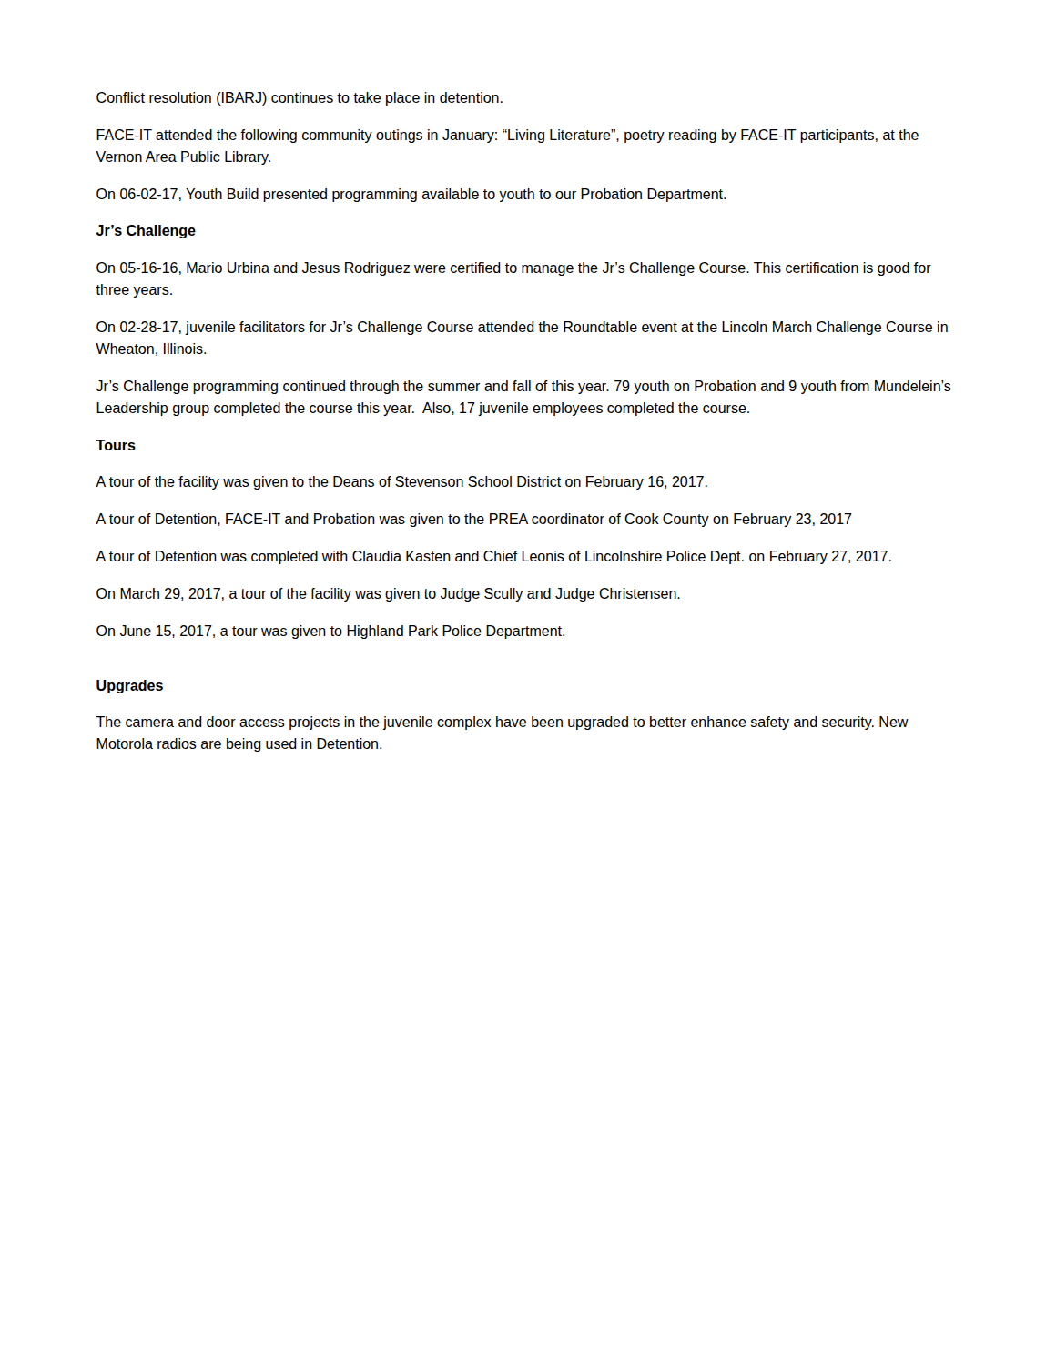Conflict resolution (IBARJ) continues to take place in detention.
FACE-IT attended the following community outings in January: “Living Literature”, poetry reading by FACE-IT participants, at the Vernon Area Public Library.
On 06-02-17, Youth Build presented programming available to youth to our Probation Department.
Jr’s Challenge
On 05-16-16, Mario Urbina and Jesus Rodriguez were certified to manage the Jr’s Challenge Course. This certification is good for three years.
On 02-28-17, juvenile facilitators for Jr’s Challenge Course attended the Roundtable event at the Lincoln March Challenge Course in Wheaton, Illinois.
Jr’s Challenge programming continued through the summer and fall of this year. 79 youth on Probation and 9 youth from Mundelein’s Leadership group completed the course this year. Also, 17 juvenile employees completed the course.
Tours
A tour of the facility was given to the Deans of Stevenson School District on February 16, 2017.
A tour of Detention, FACE-IT and Probation was given to the PREA coordinator of Cook County on February 23, 2017
A tour of Detention was completed with Claudia Kasten and Chief Leonis of Lincolnshire Police Dept. on February 27, 2017.
On March 29, 2017, a tour of the facility was given to Judge Scully and Judge Christensen.
On June 15, 2017, a tour was given to Highland Park Police Department.
Upgrades
The camera and door access projects in the juvenile complex have been upgraded to better enhance safety and security. New Motorola radios are being used in Detention.